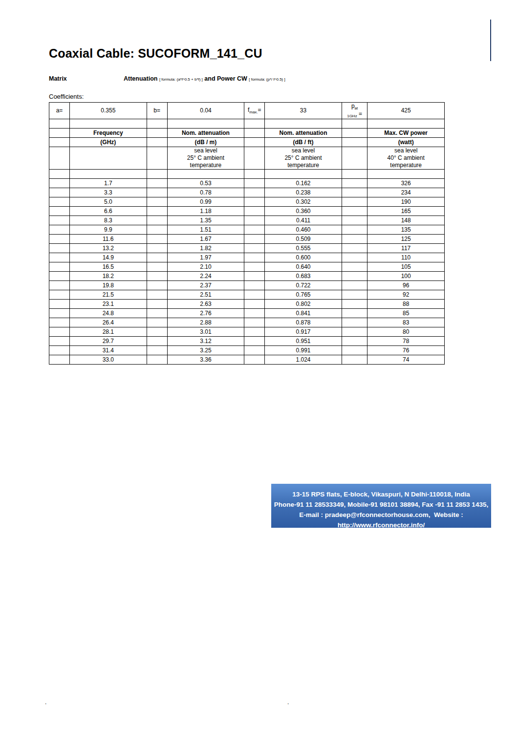Coaxial Cable: SUCOFORM_141_CU
Matrix Attenuation [ formula: (a*f^0.5 + b*f) ] and Power CW [ formula: (p*/ f^0.5) ]
Coefficients:
| a= | 0.355 | b= | 0.04 | f max. = | 33 | p at 1GHz = | 425 |
| | Frequency | | Nom. attenuation | | Nom. attenuation | | Max. CW power |
| | (GHz) | | (dB / m) | | (dB / ft) | | (watt) |
| | | | sea level 25° C ambient temperature | | sea level 25° C ambient temperature | | sea level 40° C ambient temperature |
| | 1.7 | | 0.53 | | 0.162 | | 326 |
| | 3.3 | | 0.78 | | 0.238 | | 234 |
| | 5.0 | | 0.99 | | 0.302 | | 190 |
| | 6.6 | | 1.18 | | 0.360 | | 165 |
| | 8.3 | | 1.35 | | 0.411 | | 148 |
| | 9.9 | | 1.51 | | 0.460 | | 135 |
| | 11.6 | | 1.67 | | 0.509 | | 125 |
| | 13.2 | | 1.82 | | 0.555 | | 117 |
| | 14.9 | | 1.97 | | 0.600 | | 110 |
| | 16.5 | | 2.10 | | 0.640 | | 105 |
| | 18.2 | | 2.24 | | 0.683 | | 100 |
| | 19.8 | | 2.37 | | 0.722 | | 96 |
| | 21.5 | | 2.51 | | 0.765 | | 92 |
| | 23.1 | | 2.63 | | 0.802 | | 88 |
| | 24.8 | | 2.76 | | 0.841 | | 85 |
| | 26.4 | | 2.88 | | 0.878 | | 83 |
| | 28.1 | | 3.01 | | 0.917 | | 80 |
| | 29.7 | | 3.12 | | 0.951 | | 78 |
| | 31.4 | | 3.25 | | 0.991 | | 76 |
| | 33.0 | | 3.36 | | 1.024 | | 74 |
13-15 RPS flats, E-block, Vikaspuri, N Delhi-110018, India
Phone-91 11 28533349, Mobile-91 98101 38894, Fax -91 11 2853 1435,
E-mail : pradeep@rfconnectorhouse.com, Website : http://www.rfconnector.info/
. .